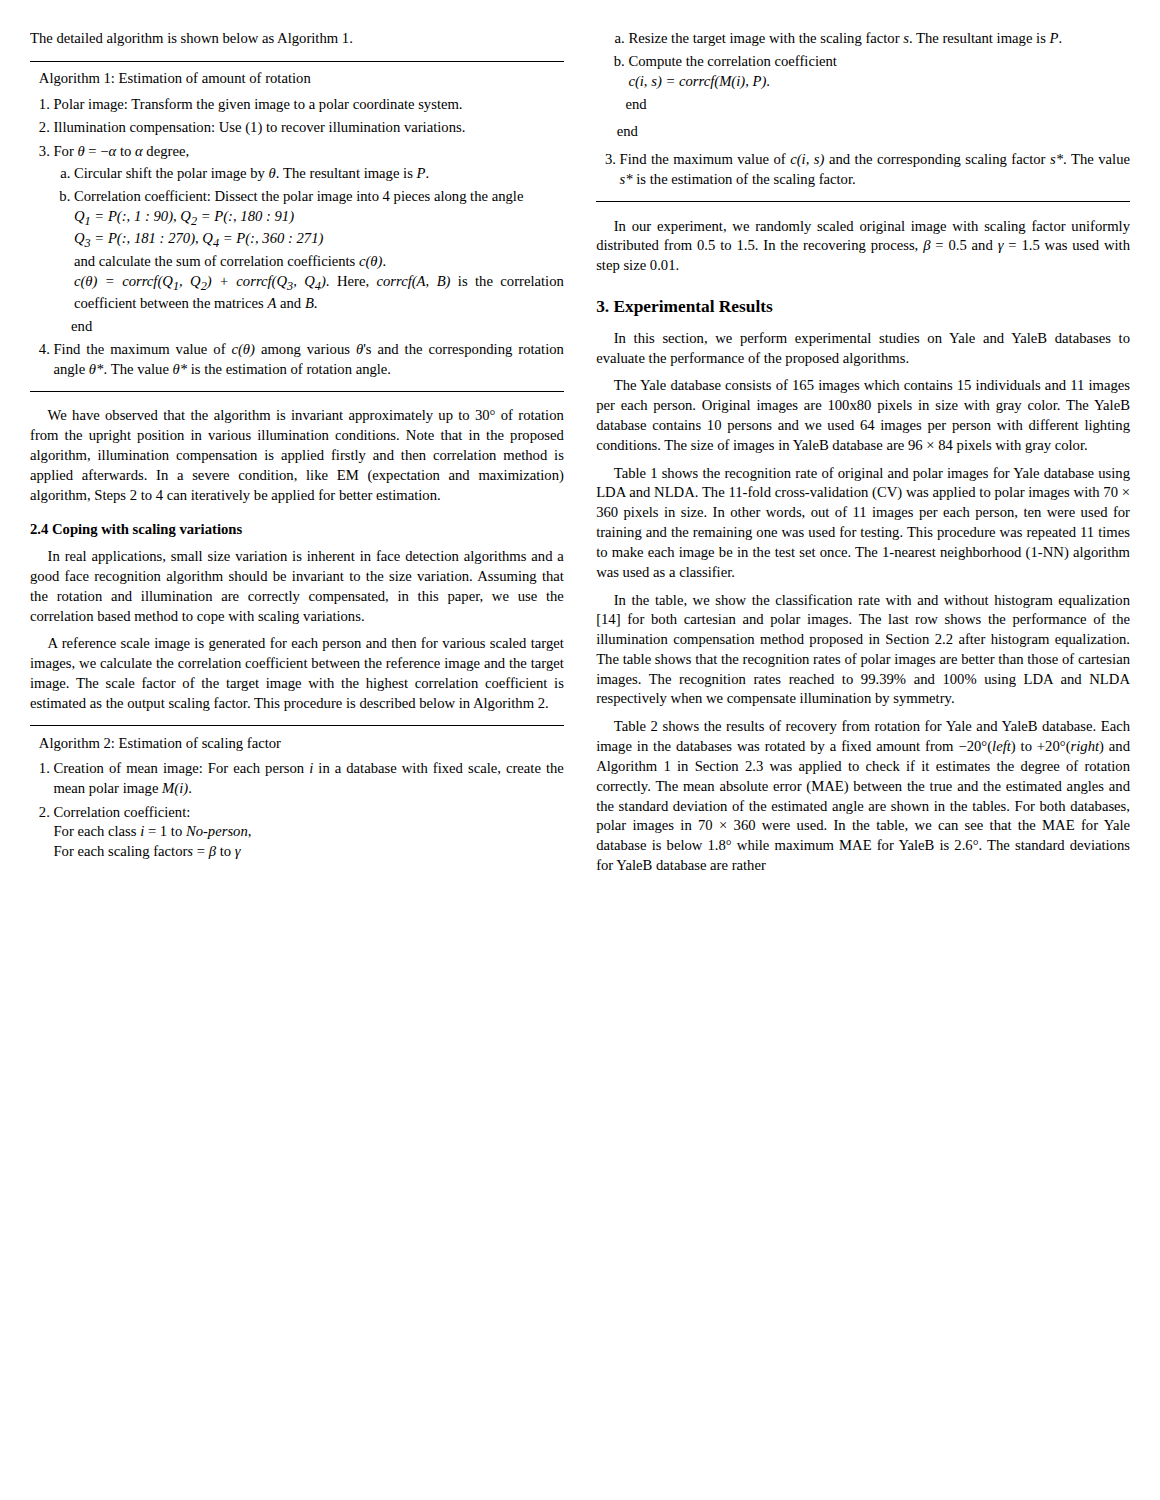The detailed algorithm is shown below as Algorithm 1.
Algorithm 1: Estimation of amount of rotation
Polar image: Transform the given image to a polar coordinate system.
Illumination compensation: Use (1) to recover illumination variations.
For θ = −α to α degree,
Circular shift the polar image by θ. The resultant image is P.
Correlation coefficient: Dissect the polar image into 4 pieces along the angle
Q1 = P(:, 1 : 90), Q2 = P(:, 180 : 91)
Q3 = P(:, 181 : 270), Q4 = P(:, 360 : 271)
and calculate the sum of correlation coefficients c(θ).
c(θ) = corrcf(Q1, Q2) + corrcf(Q3, Q4). Here, corrcf(A, B) is the correlation coefficient between the matrices A and B.
end
Find the maximum value of c(θ) among various θ's and the corresponding rotation angle θ*. The value θ* is the estimation of rotation angle.
We have observed that the algorithm is invariant approximately up to 30° of rotation from the upright position in various illumination conditions. Note that in the proposed algorithm, illumination compensation is applied firstly and then correlation method is applied afterwards. In a severe condition, like EM (expectation and maximization) algorithm, Steps 2 to 4 can iteratively be applied for better estimation.
2.4 Coping with scaling variations
In real applications, small size variation is inherent in face detection algorithms and a good face recognition algorithm should be invariant to the size variation. Assuming that the rotation and illumination are correctly compensated, in this paper, we use the correlation based method to cope with scaling variations.
A reference scale image is generated for each person and then for various scaled target images, we calculate the correlation coefficient between the reference image and the target image. The scale factor of the target image with the highest correlation coefficient is estimated as the output scaling factor. This procedure is described below in Algorithm 2.
Algorithm 2: Estimation of scaling factor
Creation of mean image: For each person i in a database with fixed scale, create the mean polar image M(i).
Correlation coefficient:
For each class i = 1 to No-person,
For each scaling factors = β to γ
Resize the target image with the scaling factor s. The resultant image is P.
Compute the correlation coefficient
c(i, s) = corrcf(M(i), P).
end
end
Find the maximum value of c(i, s) and the corresponding scaling factor s*. The value s* is the estimation of the scaling factor.
In our experiment, we randomly scaled original image with scaling factor uniformly distributed from 0.5 to 1.5. In the recovering process, β = 0.5 and γ = 1.5 was used with step size 0.01.
3. Experimental Results
In this section, we perform experimental studies on Yale and YaleB databases to evaluate the performance of the proposed algorithms.
The Yale database consists of 165 images which contains 15 individuals and 11 images per each person. Original images are 100x80 pixels in size with gray color. The YaleB database contains 10 persons and we used 64 images per person with different lighting conditions. The size of images in YaleB database are 96 × 84 pixels with gray color.
Table 1 shows the recognition rate of original and polar images for Yale database using LDA and NLDA. The 11-fold cross-validation (CV) was applied to polar images with 70 × 360 pixels in size. In other words, out of 11 images per each person, ten were used for training and the remaining one was used for testing. This procedure was repeated 11 times to make each image be in the test set once. The 1-nearest neighborhood (1-NN) algorithm was used as a classifier.
In the table, we show the classification rate with and without histogram equalization [14] for both cartesian and polar images. The last row shows the performance of the illumination compensation method proposed in Section 2.2 after histogram equalization. The table shows that the recognition rates of polar images are better than those of cartesian images. The recognition rates reached to 99.39% and 100% using LDA and NLDA respectively when we compensate illumination by symmetry.
Table 2 shows the results of recovery from rotation for Yale and YaleB database. Each image in the databases was rotated by a fixed amount from −20°(left) to +20°(right) and Algorithm 1 in Section 2.3 was applied to check if it estimates the degree of rotation correctly. The mean absolute error (MAE) between the true and the estimated angles and the standard deviation of the estimated angle are shown in the tables. For both databases, polar images in 70 × 360 were used. In the table, we can see that the MAE for Yale database is below 1.8° while maximum MAE for YaleB is 2.6°. The standard deviations for YaleB database are rather